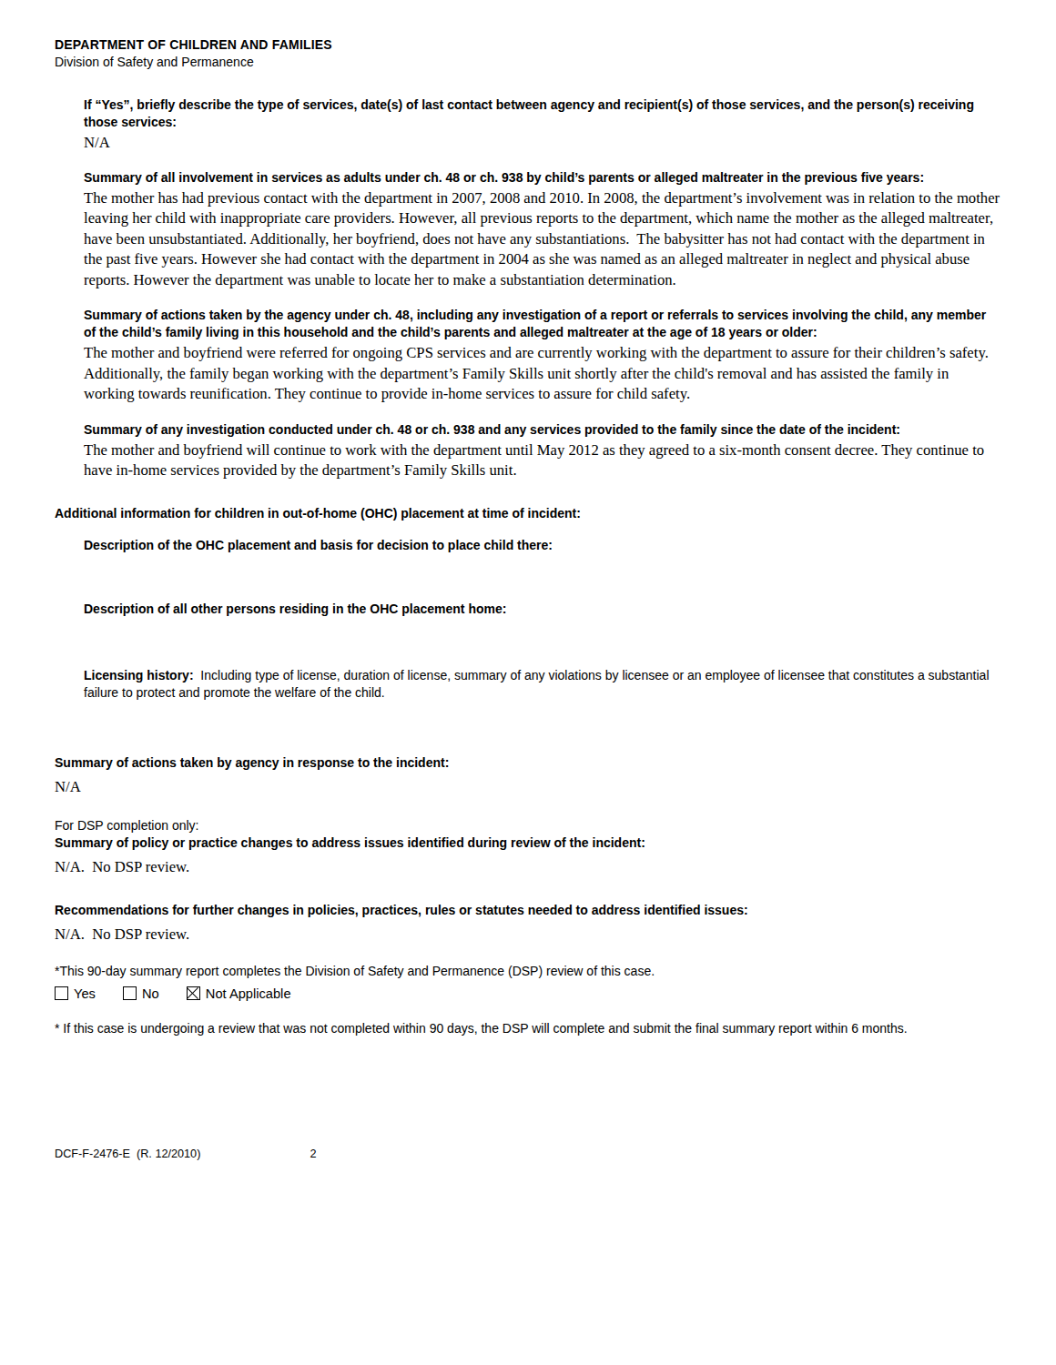DEPARTMENT OF CHILDREN AND FAMILIES
Division of Safety and Permanence
If “Yes”, briefly describe the type of services, date(s) of last contact between agency and recipient(s) of those services, and the person(s) receiving those services:
N/A
Summary of all involvement in services as adults under ch. 48 or ch. 938 by child’s parents or alleged maltreater in the previous five years:
The mother has had previous contact with the department in 2007, 2008 and 2010. In 2008, the department’s involvement was in relation to the mother leaving her child with inappropriate care providers. However, all previous reports to the department, which name the mother as the alleged maltreater, have been unsubstantiated. Additionally, her boyfriend, does not have any substantiations. The babysitter has not had contact with the department in the past five years. However she had contact with the department in 2004 as she was named as an alleged maltreater in neglect and physical abuse reports. However the department was unable to locate her to make a substantiation determination.
Summary of actions taken by the agency under ch. 48, including any investigation of a report or referrals to services involving the child, any member of the child’s family living in this household and the child’s parents and alleged maltreater at the age of 18 years or older:
The mother and boyfriend were referred for ongoing CPS services and are currently working with the department to assure for their children’s safety. Additionally, the family began working with the department’s Family Skills unit shortly after the child's removal and has assisted the family in working towards reunification. They continue to provide in-home services to assure for child safety.
Summary of any investigation conducted under ch. 48 or ch. 938 and any services provided to the family since the date of the incident:
The mother and boyfriend will continue to work with the department until May 2012 as they agreed to a six-month consent decree. They continue to have in-home services provided by the department’s Family Skills unit.
Additional information for children in out-of-home (OHC) placement at time of incident:
Description of the OHC placement and basis for decision to place child there:
Description of all other persons residing in the OHC placement home:
Licensing history: Including type of license, duration of license, summary of any violations by licensee or an employee of licensee that constitutes a substantial failure to protect and promote the welfare of the child.
Summary of actions taken by agency in response to the incident:
N/A
For DSP completion only:
Summary of policy or practice changes to address issues identified during review of the incident:
N/A. No DSP review.
Recommendations for further changes in policies, practices, rules or statutes needed to address identified issues:
N/A. No DSP review.
*This 90-day summary report completes the Division of Safety and Permanence (DSP) review of this case.
Yes No Not Applicable
* If this case is undergoing a review that was not completed within 90 days, the DSP will complete and submit the final summary report within 6 months.
DCF-F-2476-E (R. 12/2010) 2